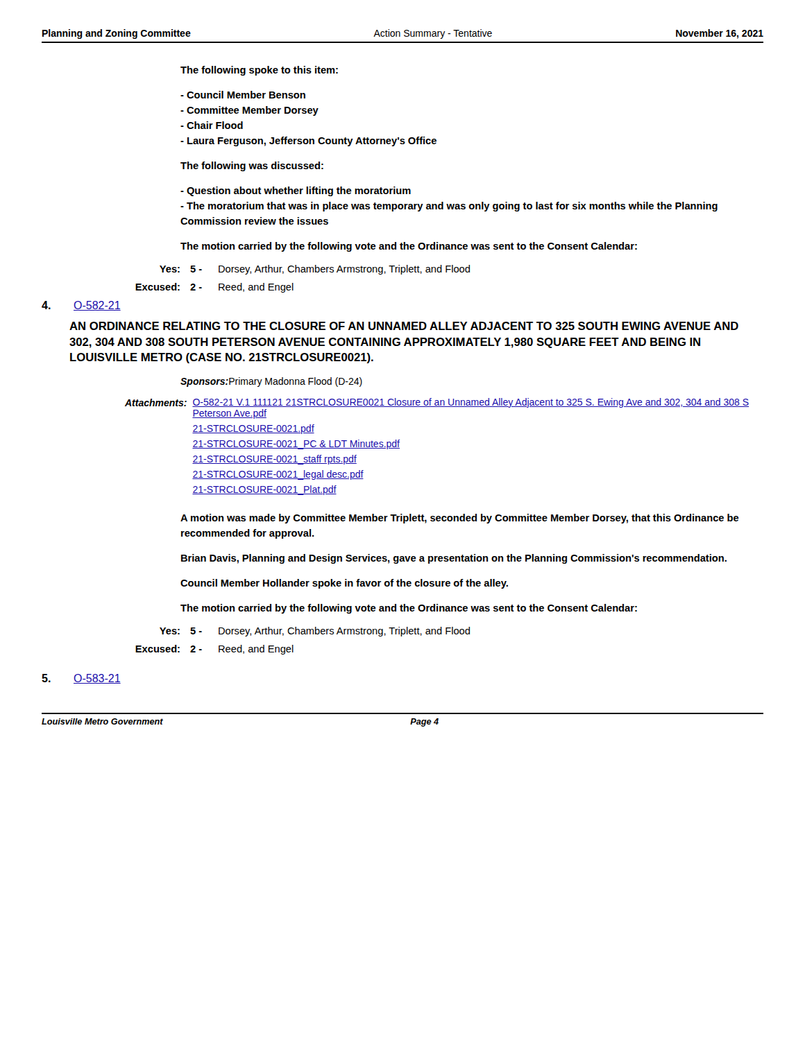Planning and Zoning Committee
Action Summary - Tentative
November 16, 2021
The following spoke to this item:
- Council Member Benson
- Committee Member Dorsey
- Chair Flood
- Laura Ferguson, Jefferson County Attorney's Office
The following was discussed:
- Question about whether lifting the moratorium
- The moratorium that was in place was temporary and was only going to last for six months while the Planning Commission review the issues
The motion carried by the following vote and the Ordinance was sent to the Consent Calendar:
Yes:
5 -
Dorsey, Arthur, Chambers Armstrong, Triplett, and Flood
Excused:
2 -
Reed, and Engel
4. O-582-21
AN ORDINANCE RELATING TO THE CLOSURE OF AN UNNAMED ALLEY ADJACENT TO 325 SOUTH EWING AVENUE AND 302, 304 AND 308 SOUTH PETERSON AVENUE CONTAINING APPROXIMATELY 1,980 SQUARE FEET AND BEING IN LOUISVILLE METRO (CASE NO. 21STRCLOSURE0021).
Sponsors: Primary Madonna Flood (D-24)
Attachments:
O-582-21 V.1 111121 21STRCLOSURE0021 Closure of an Unnamed Alley Adjacent to 325 S. Ewing Ave and 302, 304 and 308 S Peterson Ave.pdf
21-STRCLOSURE-0021.pdf
21-STRCLOSURE-0021_PC & LDT Minutes.pdf
21-STRCLOSURE-0021_staff rpts.pdf
21-STRCLOSURE-0021_legal desc.pdf
21-STRCLOSURE-0021_Plat.pdf
A motion was made by Committee Member Triplett, seconded by Committee Member Dorsey, that this Ordinance be recommended for approval.
Brian Davis, Planning and Design Services, gave a presentation on the Planning Commission's recommendation.
Council Member Hollander spoke in favor of the closure of the alley.
The motion carried by the following vote and the Ordinance was sent to the Consent Calendar:
Yes:
5 -
Dorsey, Arthur, Chambers Armstrong, Triplett, and Flood
Excused:
2 -
Reed, and Engel
5. O-583-21
Louisville Metro Government
Page 4